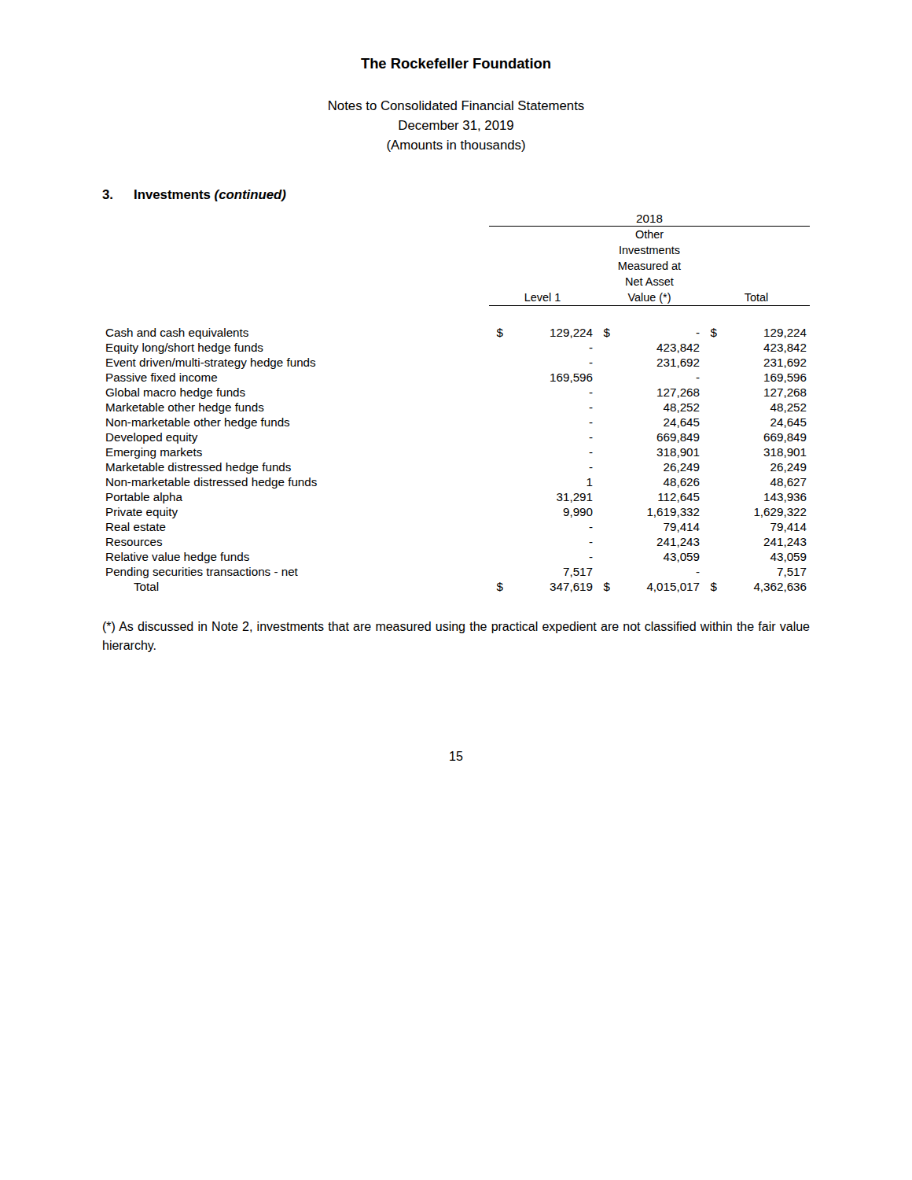The Rockefeller Foundation
Notes to Consolidated Financial Statements
December 31, 2019
(Amounts in thousands)
3. Investments (continued)
| | 2018 |
| | | Other | |
| | | Investments | |
| | | Measured at | |
| | | Net Asset | |
| | Level 1 | Value (*) | Total |
| Cash and cash equivalents | $ | 129,224 | $ | - | $ | 129,224 |
| Equity long/short hedge funds | | - | | 423,842 | | 423,842 |
| Event driven/multi-strategy hedge funds | | - | | 231,692 | | 231,692 |
| Passive fixed income | | 169,596 | | - | | 169,596 |
| Global macro hedge funds | | - | | 127,268 | | 127,268 |
| Marketable other hedge funds | | - | | 48,252 | | 48,252 |
| Non-marketable other hedge funds | | - | | 24,645 | | 24,645 |
| Developed equity | | - | | 669,849 | | 669,849 |
| Emerging markets | | - | | 318,901 | | 318,901 |
| Marketable distressed hedge funds | | - | | 26,249 | | 26,249 |
| Non-marketable distressed hedge funds | | 1 | | 48,626 | | 48,627 |
| Portable alpha | | 31,291 | | 112,645 | | 143,936 |
| Private equity | | 9,990 | | 1,619,332 | | 1,629,322 |
| Real estate | | - | | 79,414 | | 79,414 |
| Resources | | - | | 241,243 | | 241,243 |
| Relative value hedge funds | | - | | 43,059 | | 43,059 |
| Pending securities transactions - net | | 7,517 | | - | | 7,517 |
| Total | $ | 347,619 | $ | 4,015,017 | $ | 4,362,636 |
(*) As discussed in Note 2, investments that are measured using the practical expedient are not classified within the fair value hierarchy.
15